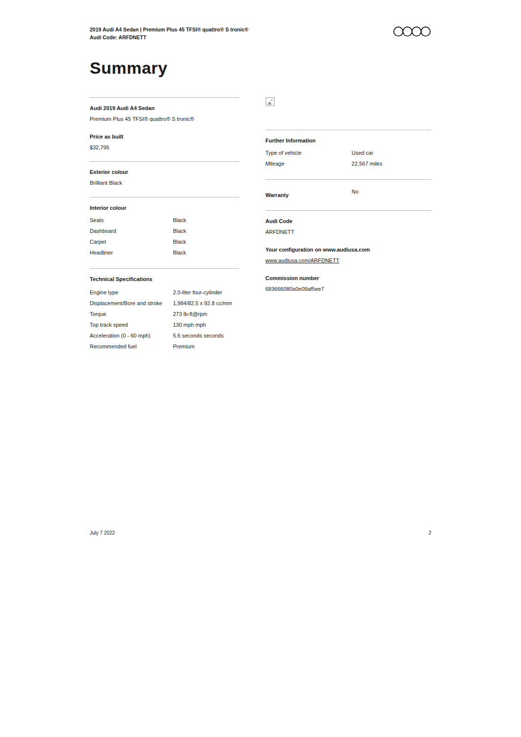2019 Audi A4 Sedan | Premium Plus 45 TFSI® quattro® S tronic®
Audi Code: ARFDNETT
Summary
Audi 2019 Audi A4 Sedan
Premium Plus 45 TFSI® quattro® S tronic®
Price as built
$32,795
Exterior colour
Brilliant Black
Interior colour
| Seats | Black |
| Dashboard | Black |
| Carpet | Black |
| Headliner | Black |
Technical Specifications
| Engine type | 2.0-liter four-cylinder |
| Displacement/Bore and stroke | 1,984/82.5 x 92.8 cc/mm |
| Torque | 273 lb-ft@rpm |
| Top track speed | 130 mph mph |
| Acceleration (0 - 60 mph) | 5.6 seconds seconds |
| Recommended fuel | Premium |
Further Information
| Type of vehicle | Used car |
| Mileage | 22,567 miles |
| Warranty | No |
Audi Code
ARFDNETT
Your configuration on www.audiusa.com
www.audiusa.com/ARFDNETT
Commission number
683666080a0e09af5ee7
July 7 2022 2